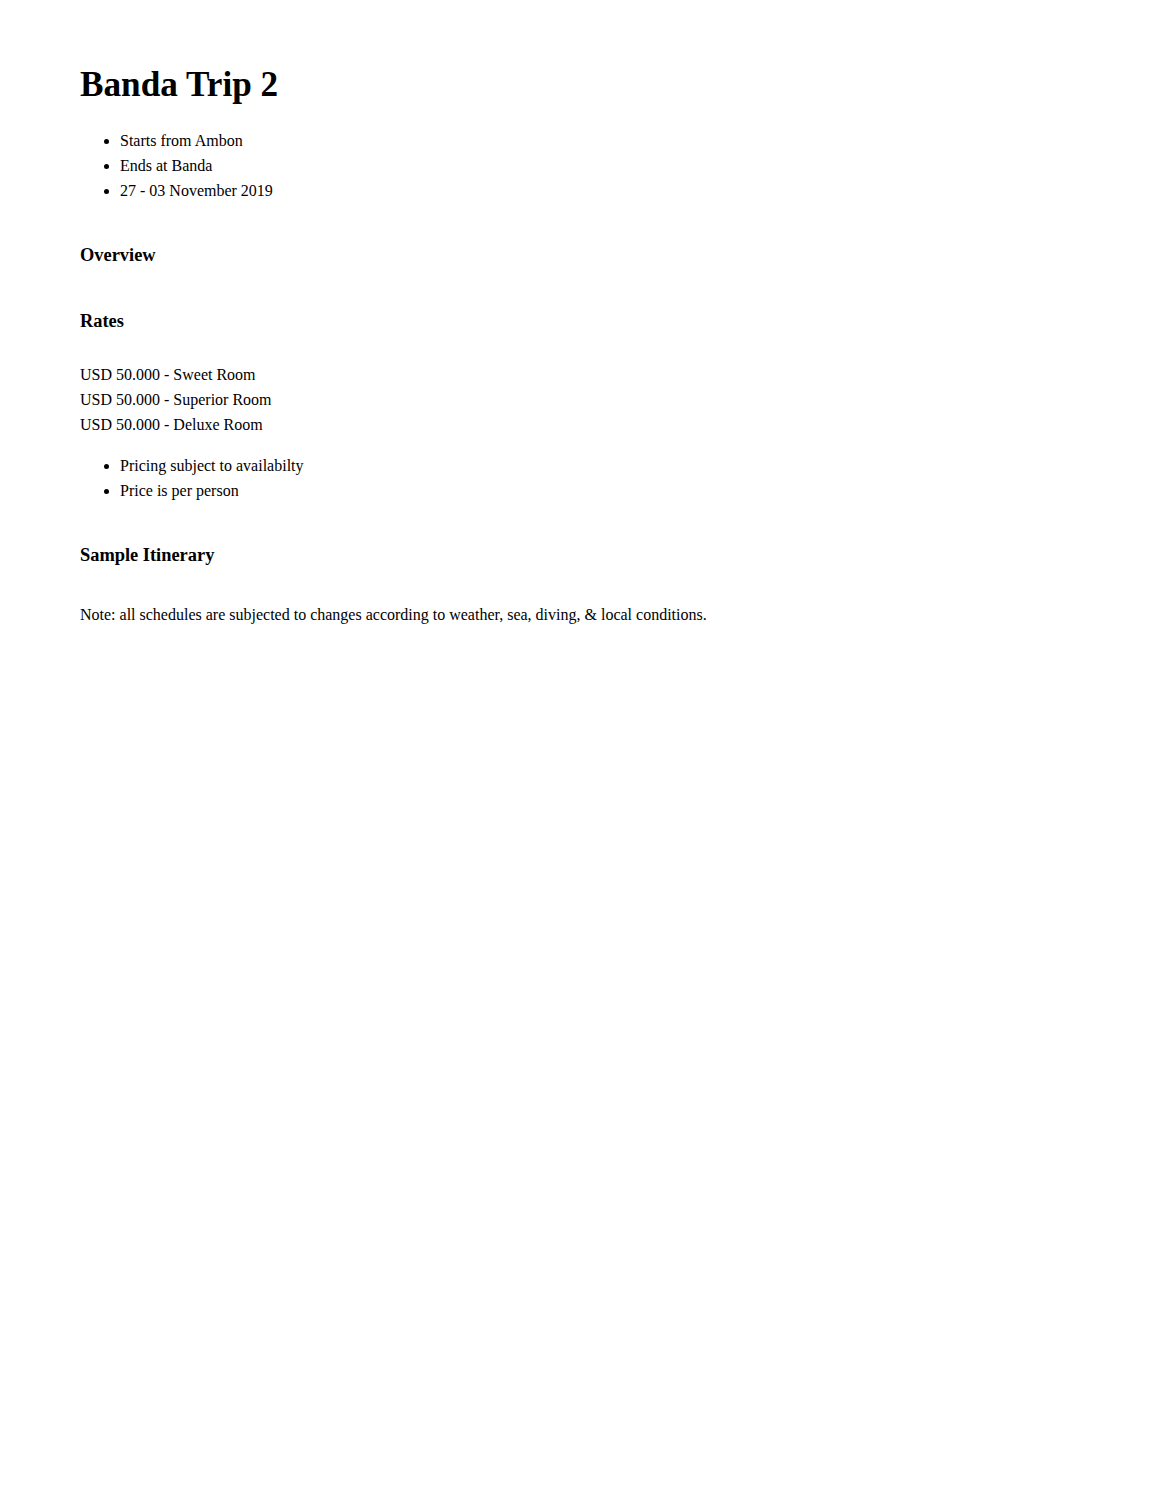Banda Trip 2
Starts from Ambon
Ends at Banda
27 - 03 November 2019
Overview
Rates
USD 50.000 - Sweet Room
USD 50.000 - Superior Room
USD 50.000 - Deluxe Room
Pricing subject to availabilty
Price is per person
Sample Itinerary
Note: all schedules are subjected to changes according to weather, sea, diving, & local conditions.